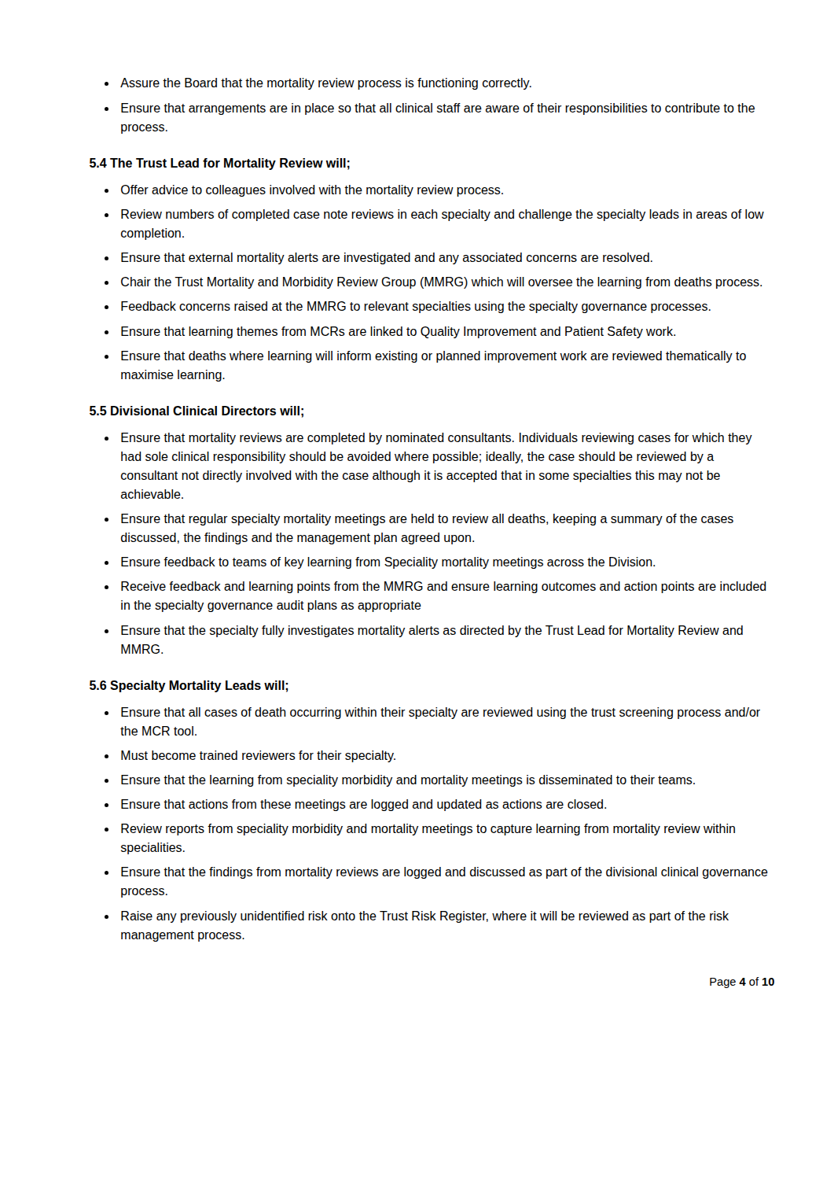Assure the Board that the mortality review process is functioning correctly.
Ensure that arrangements are in place so that all clinical staff are aware of their responsibilities to contribute to the process.
5.4 The Trust Lead for Mortality Review will;
Offer advice to colleagues involved with the mortality review process.
Review numbers of completed case note reviews in each specialty and challenge the specialty leads in areas of low completion.
Ensure that external mortality alerts are investigated and any associated concerns are resolved.
Chair the Trust Mortality and Morbidity Review Group (MMRG) which will oversee the learning from deaths process.
Feedback concerns raised at the MMRG to relevant specialties using the specialty governance processes.
Ensure that learning themes from MCRs are linked to Quality Improvement and Patient Safety work.
Ensure that deaths where learning will inform existing or planned improvement work are reviewed thematically to maximise learning.
5.5 Divisional Clinical Directors will;
Ensure that mortality reviews are completed by nominated consultants. Individuals reviewing cases for which they had sole clinical responsibility should be avoided where possible; ideally, the case should be reviewed by a consultant not directly involved with the case although it is accepted that in some specialties this may not be achievable.
Ensure that regular specialty mortality meetings are held to review all deaths, keeping a summary of the cases discussed, the findings and the management plan agreed upon.
Ensure feedback to teams of key learning from Speciality mortality meetings across the Division.
Receive feedback and learning points from the MMRG and ensure learning outcomes and action points are included in the specialty governance audit plans as appropriate
Ensure that the specialty fully investigates mortality alerts as directed by the Trust Lead for Mortality Review and MMRG.
5.6 Specialty Mortality Leads will;
Ensure that all cases of death occurring within their specialty are reviewed using the trust screening process and/or the MCR tool.
Must become trained reviewers for their specialty.
Ensure that the learning from speciality morbidity and mortality meetings is disseminated to their teams.
Ensure that actions from these meetings are logged and updated as actions are closed.
Review reports from speciality morbidity and mortality meetings to capture learning from mortality review within specialities.
Ensure that the findings from mortality reviews are logged and discussed as part of the divisional clinical governance process.
Raise any previously unidentified risk onto the Trust Risk Register, where it will be reviewed as part of the risk management process.
Page 4 of 10